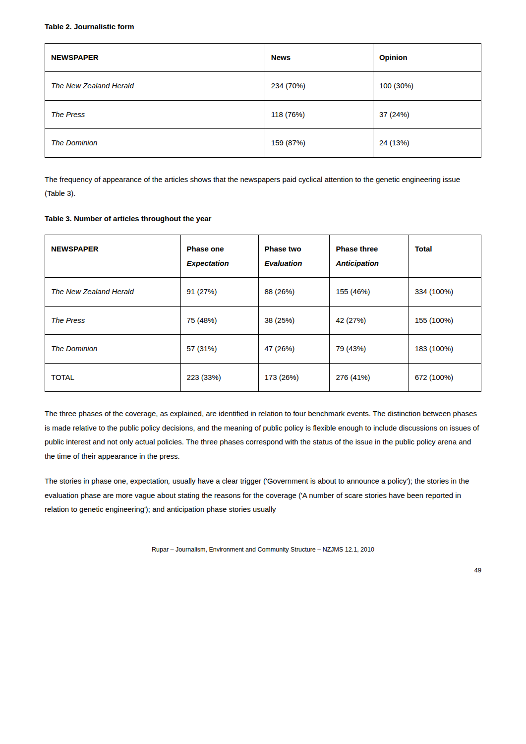Table 2. Journalistic form
| NEWSPAPER | News | Opinion |
| --- | --- | --- |
| The New Zealand Herald | 234 (70%) | 100 (30%) |
| The Press | 118 (76%) | 37 (24%) |
| The Dominion | 159 (87%) | 24 (13%) |
The frequency of appearance of the articles shows that the newspapers paid cyclical attention to the genetic engineering issue (Table 3).
Table 3. Number of articles throughout the year
| NEWSPAPER | Phase one Expectation | Phase two Evaluation | Phase three Anticipation | Total |
| --- | --- | --- | --- | --- |
| The New Zealand Herald | 91 (27%) | 88 (26%) | 155 (46%) | 334 (100%) |
| The Press | 75 (48%) | 38 (25%) | 42 (27%) | 155 (100%) |
| The Dominion | 57 (31%) | 47 (26%) | 79 (43%) | 183 (100%) |
| TOTAL | 223 (33%) | 173 (26%) | 276 (41%) | 672 (100%) |
The three phases of the coverage, as explained, are identified in relation to four benchmark events. The distinction between phases is made relative to the public policy decisions, and the meaning of public policy is flexible enough to include discussions on issues of public interest and not only actual policies. The three phases correspond with the status of the issue in the public policy arena and the time of their appearance in the press.
The stories in phase one, expectation, usually have a clear trigger ('Government is about to announce a policy'); the stories in the evaluation phase are more vague about stating the reasons for the coverage ('A number of scare stories have been reported in relation to genetic engineering'); and anticipation phase stories usually
Rupar – Journalism, Environment and Community Structure – NZJMS 12.1, 2010
49